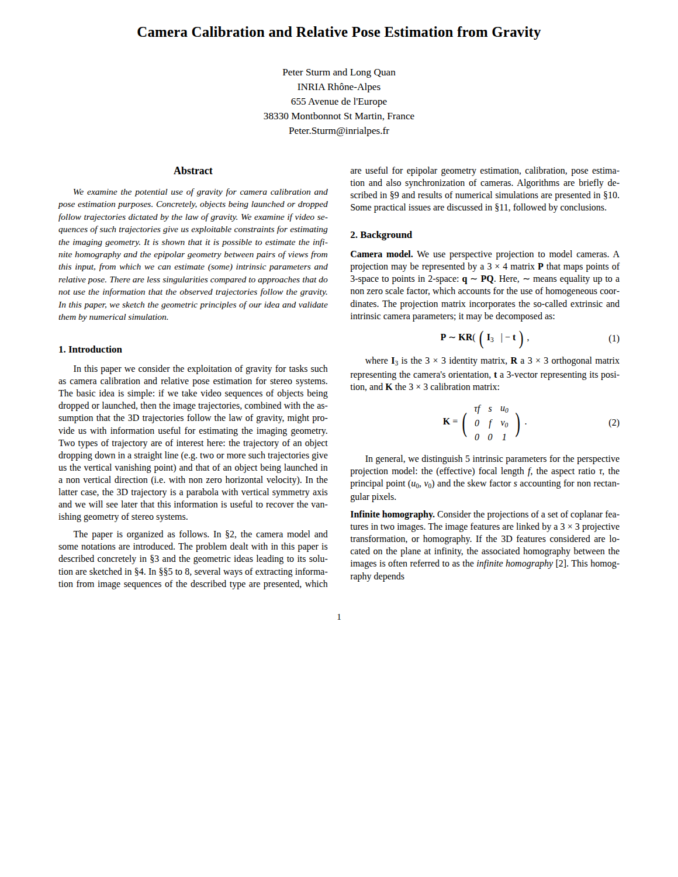Camera Calibration and Relative Pose Estimation from Gravity
Peter Sturm and Long Quan
INRIA Rhône-Alpes
655 Avenue de l'Europe
38330 Montbonnot St Martin, France
Peter.Sturm@inrialpes.fr
Abstract
We examine the potential use of gravity for camera calibration and pose estimation purposes. Concretely, objects being launched or dropped follow trajectories dictated by the law of gravity. We examine if video sequences of such trajectories give us exploitable constraints for estimating the imaging geometry. It is shown that it is possible to estimate the infinite homography and the epipolar geometry between pairs of views from this input, from which we can estimate (some) intrinsic parameters and relative pose. There are less singularities compared to approaches that do not use the information that the observed trajectories follow the gravity. In this paper, we sketch the geometric principles of our idea and validate them by numerical simulation.
1. Introduction
In this paper we consider the exploitation of gravity for tasks such as camera calibration and relative pose estimation for stereo systems. The basic idea is simple: if we take video sequences of objects being dropped or launched, then the image trajectories, combined with the assumption that the 3D trajectories follow the law of gravity, might provide us with information useful for estimating the imaging geometry. Two types of trajectory are of interest here: the trajectory of an object dropping down in a straight line (e.g. two or more such trajectories give us the vertical vanishing point) and that of an object being launched in a non vertical direction (i.e. with non zero horizontal velocity). In the latter case, the 3D trajectory is a parabola with vertical symmetry axis and we will see later that this information is useful to recover the vanishing geometry of stereo systems.
The paper is organized as follows. In §2, the camera model and some notations are introduced. The problem dealt with in this paper is described concretely in §3 and the geometric ideas leading to its solution are sketched in §4. In §§5 to 8, several ways of extracting information from image sequences of the described type are presented, which are useful for epipolar geometry estimation, calibration, pose estimation and also synchronization of cameras. Algorithms are briefly described in §9 and results of numerical simulations are presented in §10. Some practical issues are discussed in §11, followed by conclusions.
2. Background
Camera model. We use perspective projection to model cameras. A projection may be represented by a 3 × 4 matrix P that maps points of 3-space to points in 2-space: q ∼ PQ. Here, ∼ means equality up to a non zero scale factor, which accounts for the use of homogeneous coordinates. The projection matrix incorporates the so-called extrinsic and intrinsic camera parameters; it may be decomposed as:
P ∼ KR( ( I 3 | − t ) , (1)
where I 3 is the 3 × 3 identity matrix, R a 3 × 3 orthogonal matrix representing the camera's orientation, t a 3-vector representing its position, and K the 3 × 3 calibration matrix:
K = (
| τf | s | u 0 |
| 0 | f | v 0 |
| 0 | 0 | 1 |
) . (2)
In general, we distinguish 5 intrinsic parameters for the perspective projection model: the (effective) focal length f, the aspect ratio τ, the principal point (u 0, v 0) and the skew factor s accounting for non rectangular pixels.
Infinite homography. Consider the projections of a set of coplanar features in two images. The image features are linked by a 3 × 3 projective transformation, or homography. If the 3D features considered are located on the plane at infinity, the associated homography between the images is often referred to as the infinite homography [2]. This homography depends
1